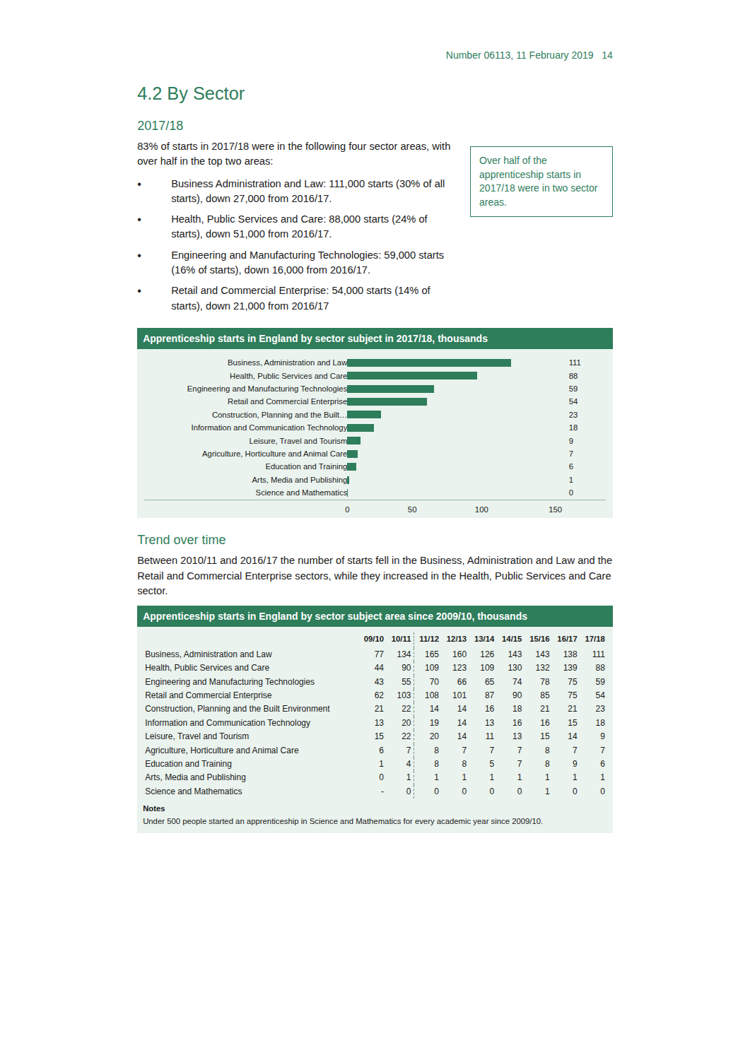Number 06113, 11 February 2019 14
4.2 By Sector
2017/18
83% of starts in 2017/18 were in the following four sector areas, with over half in the top two areas:
Business Administration and Law: 111,000 starts (30% of all starts), down 27,000 from 2016/17.
Health, Public Services and Care: 88,000 starts (24% of starts), down 51,000 from 2016/17.
Engineering and Manufacturing Technologies: 59,000 starts (16% of starts), down 16,000 from 2016/17.
Retail and Commercial Enterprise: 54,000 starts (14% of starts), down 21,000 from 2016/17
Over half of the apprenticeship starts in 2017/18 were in two sector areas.
Apprenticeship starts in England by sector subject in 2017/18, thousands
| Business, Administration and Law | | 111 |
| Health, Public Services and Care | | 88 |
| Engineering and Manufacturing Technologies | | 59 |
| Retail and Commercial Enterprise | | 54 |
| Construction, Planning and the Built… | | 23 |
| Information and Communication Technology | | 18 |
| Leisure, Travel and Tourism | | 9 |
| Agriculture, Horticulture and Animal Care | | 7 |
| Education and Training | | 6 |
| Arts, Media and Publishing | | 1 |
| Science and Mathematics | | 0 |
050100150
Trend over time
Between 2010/11 and 2016/17 the number of starts fell in the Business, Administration and Law and the Retail and Commercial Enterprise sectors, while they increased in the Health, Public Services and Care sector.
Apprenticeship starts in England by sector subject area since 2009/10, thousands
| | 09/10 | 10/11 | 11/12 | 12/13 | 13/14 | 14/15 | 15/16 | 16/17 | 17/18 |
| --- | --- | --- | --- | --- | --- | --- | --- | --- | --- |
| Business, Administration and Law | 77 | 134 | 165 | 160 | 126 | 143 | 143 | 138 | 111 |
| Health, Public Services and Care | 44 | 90 | 109 | 123 | 109 | 130 | 132 | 139 | 88 |
| Engineering and Manufacturing Technologies | 43 | 55 | 70 | 66 | 65 | 74 | 78 | 75 | 59 |
| Retail and Commercial Enterprise | 62 | 103 | 108 | 101 | 87 | 90 | 85 | 75 | 54 |
| Construction, Planning and the Built Environment | 21 | 22 | 14 | 14 | 16 | 18 | 21 | 21 | 23 |
| Information and Communication Technology | 13 | 20 | 19 | 14 | 13 | 16 | 16 | 15 | 18 |
| Leisure, Travel and Tourism | 15 | 22 | 20 | 14 | 11 | 13 | 15 | 14 | 9 |
| Agriculture, Horticulture and Animal Care | 6 | 7 | 8 | 7 | 7 | 7 | 8 | 7 | 7 |
| Education and Training | 1 | 4 | 8 | 8 | 5 | 7 | 8 | 9 | 6 |
| Arts, Media and Publishing | 0 | 1 | 1 | 1 | 1 | 1 | 1 | 1 | 1 |
| Science and Mathematics | - | 0 | 0 | 0 | 0 | 0 | 1 | 0 | 0 |
Notes Under 500 people started an apprenticeship in Science and Mathematics for every academic year since 2009/10.